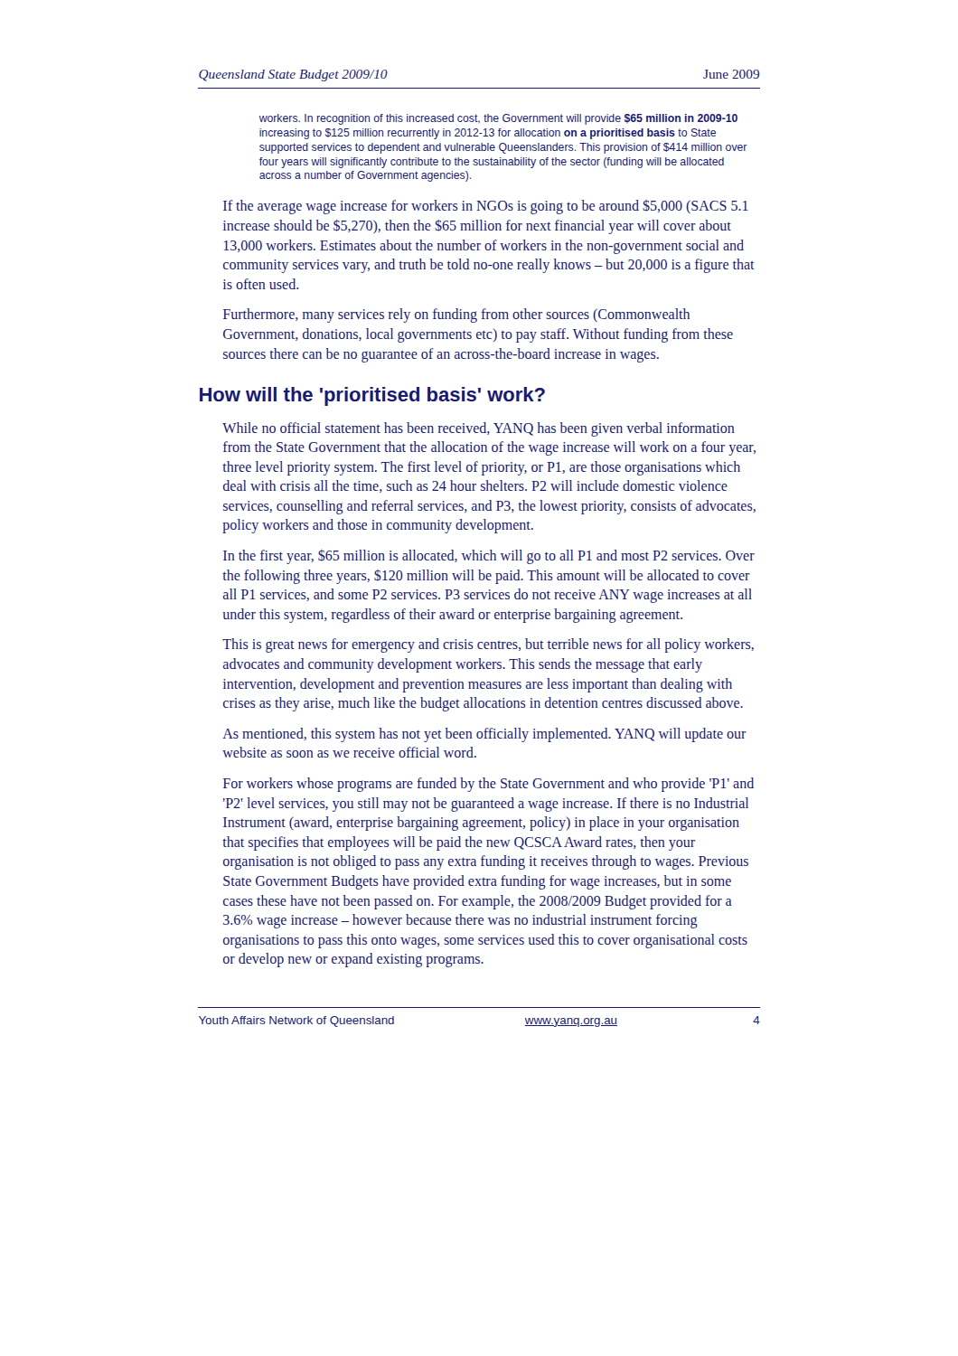Queensland State Budget 2009/10 June 2009
workers. In recognition of this increased cost, the Government will provide $65 million in 2009-10 increasing to $125 million recurrently in 2012-13 for allocation on a prioritised basis to State supported services to dependent and vulnerable Queenslanders. This provision of $414 million over four years will significantly contribute to the sustainability of the sector (funding will be allocated across a number of Government agencies).
If the average wage increase for workers in NGOs is going to be around $5,000 (SACS 5.1 increase should be $5,270), then the $65 million for next financial year will cover about 13,000 workers. Estimates about the number of workers in the non-government social and community services vary, and truth be told no-one really knows – but 20,000 is a figure that is often used.
Furthermore, many services rely on funding from other sources (Commonwealth Government, donations, local governments etc) to pay staff. Without funding from these sources there can be no guarantee of an across-the-board increase in wages.
How will the 'prioritised basis' work?
While no official statement has been received, YANQ has been given verbal information from the State Government that the allocation of the wage increase will work on a four year, three level priority system. The first level of priority, or P1, are those organisations which deal with crisis all the time, such as 24 hour shelters. P2 will include domestic violence services, counselling and referral services, and P3, the lowest priority, consists of advocates, policy workers and those in community development.
In the first year, $65 million is allocated, which will go to all P1 and most P2 services. Over the following three years, $120 million will be paid. This amount will be allocated to cover all P1 services, and some P2 services. P3 services do not receive ANY wage increases at all under this system, regardless of their award or enterprise bargaining agreement.
This is great news for emergency and crisis centres, but terrible news for all policy workers, advocates and community development workers. This sends the message that early intervention, development and prevention measures are less important than dealing with crises as they arise, much like the budget allocations in detention centres discussed above.
As mentioned, this system has not yet been officially implemented. YANQ will update our website as soon as we receive official word.
For workers whose programs are funded by the State Government and who provide 'P1' and 'P2' level services, you still may not be guaranteed a wage increase. If there is no Industrial Instrument (award, enterprise bargaining agreement, policy) in place in your organisation that specifies that employees will be paid the new QCSCA Award rates, then your organisation is not obliged to pass any extra funding it receives through to wages. Previous State Government Budgets have provided extra funding for wage increases, but in some cases these have not been passed on. For example, the 2008/2009 Budget provided for a 3.6% wage increase – however because there was no industrial instrument forcing organisations to pass this onto wages, some services used this to cover organisational costs or develop new or expand existing programs.
Youth Affairs Network of Queensland www.yanq.org.au 4